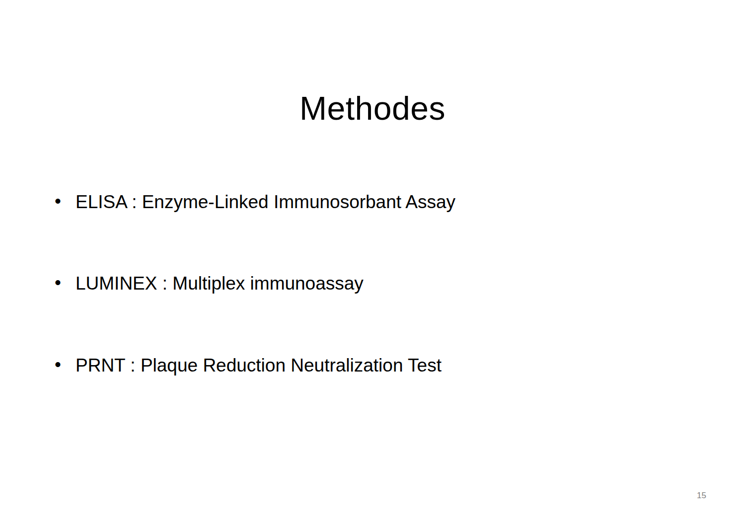Methodes
ELISA : Enzyme-Linked Immunosorbant Assay
LUMINEX : Multiplex immunoassay
PRNT : Plaque Reduction Neutralization Test
15